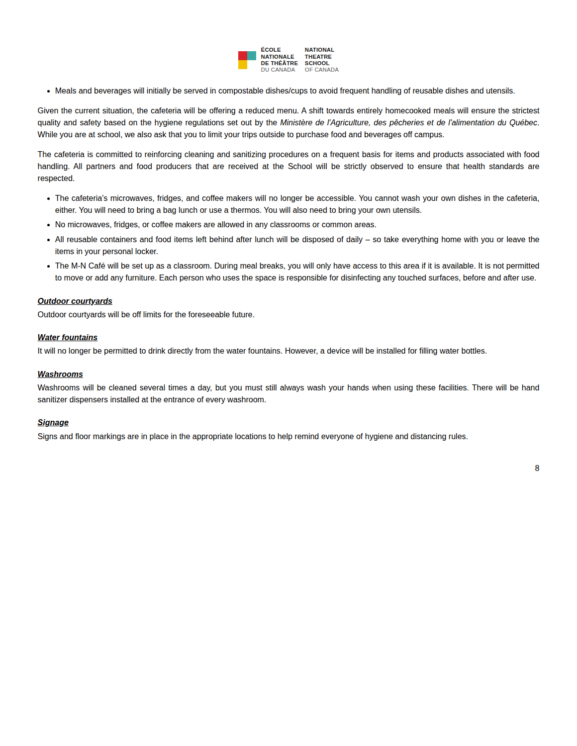ÉCOLE
NATIONALE
DE THÉÂTRE
DU CANADA
NATIONAL
THEATRE
SCHOOL
OF CANADA
Meals and beverages will initially be served in compostable dishes/cups to avoid frequent handling of reusable dishes and utensils.
Given the current situation, the cafeteria will be offering a reduced menu. A shift towards entirely homecooked meals will ensure the strictest quality and safety based on the hygiene regulations set out by the Ministère de l'Agriculture, des pêcheries et de l'alimentation du Québec. While you are at school, we also ask that you to limit your trips outside to purchase food and beverages off campus.
The cafeteria is committed to reinforcing cleaning and sanitizing procedures on a frequent basis for items and products associated with food handling. All partners and food producers that are received at the School will be strictly observed to ensure that health standards are respected.
The cafeteria's microwaves, fridges, and coffee makers will no longer be accessible. You cannot wash your own dishes in the cafeteria, either. You will need to bring a bag lunch or use a thermos. You will also need to bring your own utensils.
No microwaves, fridges, or coffee makers are allowed in any classrooms or common areas.
All reusable containers and food items left behind after lunch will be disposed of daily – so take everything home with you or leave the items in your personal locker.
The M-N Café will be set up as a classroom. During meal breaks, you will only have access to this area if it is available. It is not permitted to move or add any furniture. Each person who uses the space is responsible for disinfecting any touched surfaces, before and after use.
Outdoor courtyards
Outdoor courtyards will be off limits for the foreseeable future.
Water fountains
It will no longer be permitted to drink directly from the water fountains. However, a device will be installed for filling water bottles.
Washrooms
Washrooms will be cleaned several times a day, but you must still always wash your hands when using these facilities. There will be hand sanitizer dispensers installed at the entrance of every washroom.
Signage
Signs and floor markings are in place in the appropriate locations to help remind everyone of hygiene and distancing rules.
8